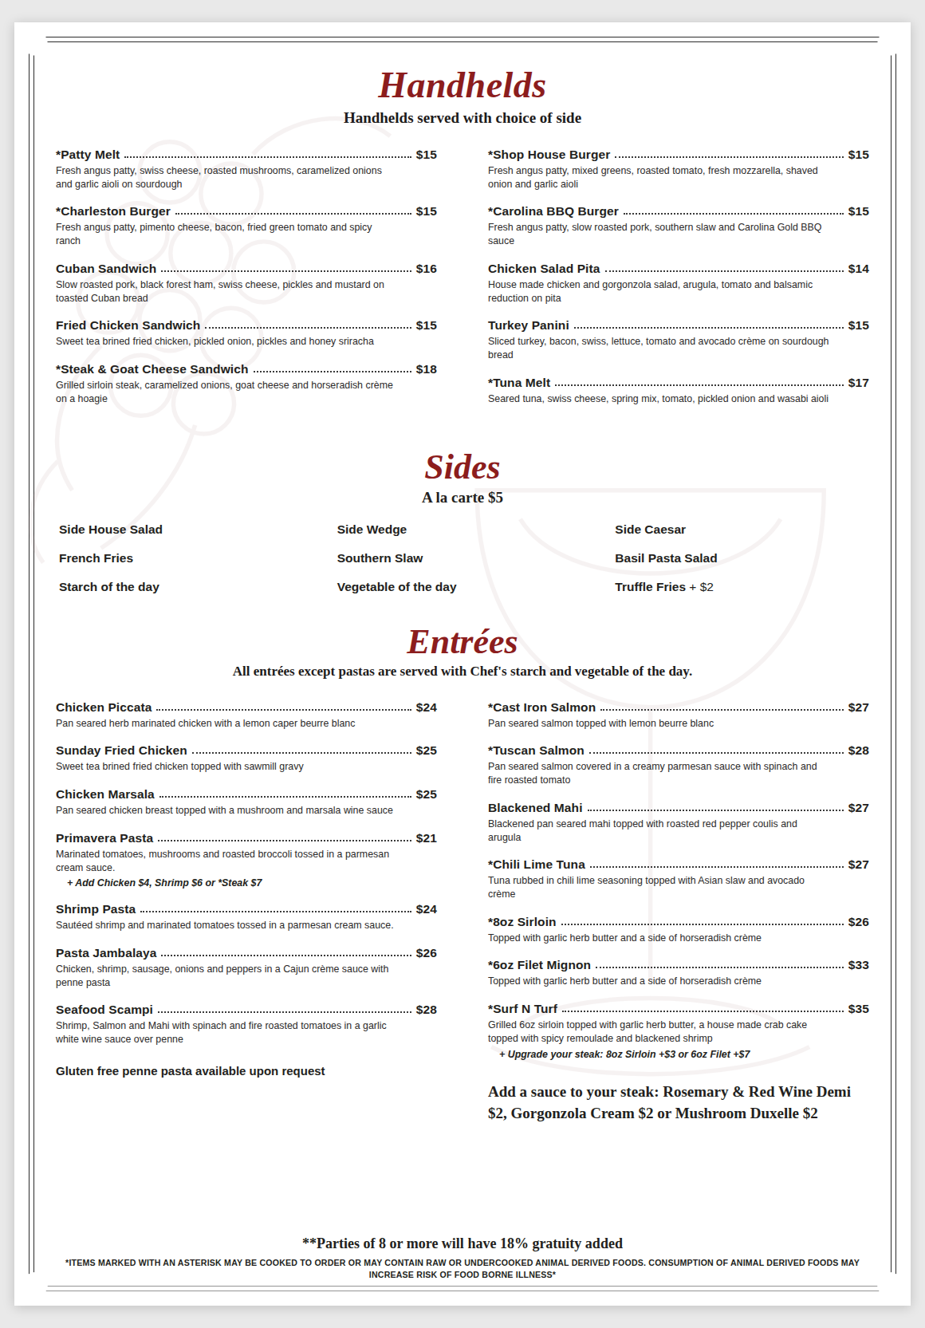Handhelds
Handhelds served with choice of side
*Patty Melt $15
Fresh angus patty, swiss cheese, roasted mushrooms, caramelized onions and garlic aioli on sourdough
*Charleston Burger $15
Fresh angus patty, pimento cheese, bacon, fried green tomato and spicy ranch
Cuban Sandwich $16
Slow roasted pork, black forest ham, swiss cheese, pickles and mustard on toasted Cuban bread
Fried Chicken Sandwich $15
Sweet tea brined fried chicken, pickled onion, pickles and honey sriracha
*Steak & Goat Cheese Sandwich $18
Grilled sirloin steak, caramelized onions, goat cheese and horseradish crème on a hoagie
*Shop House Burger $15
Fresh angus patty, mixed greens, roasted tomato, fresh mozzarella, shaved onion and garlic aioli
*Carolina BBQ Burger $15
Fresh angus patty, slow roasted pork, southern slaw and Carolina Gold BBQ sauce
Chicken Salad Pita $14
House made chicken and gorgonzola salad, arugula, tomato and balsamic reduction on pita
Turkey Panini $15
Sliced turkey, bacon, swiss, lettuce, tomato and avocado crème on sourdough bread
*Tuna Melt $17
Seared tuna, swiss cheese, spring mix, tomato, pickled onion and wasabi aioli
Sides
A la carte $5
Side House Salad
Side Wedge
Side Caesar
French Fries
Southern Slaw
Basil Pasta Salad
Starch of the day
Vegetable of the day
Truffle Fries + $2
Entrées
All entrées except pastas are served with Chef's starch and vegetable of the day.
Chicken Piccata $24
Pan seared herb marinated chicken with a lemon caper beurre blanc
Sunday Fried Chicken $25
Sweet tea brined fried chicken topped with sawmill gravy
Chicken Marsala $25
Pan seared chicken breast topped with a mushroom and marsala wine sauce
Primavera Pasta $21
Marinated tomatoes, mushrooms and roasted broccoli tossed in a parmesan cream sauce.
+ Add Chicken $4, Shrimp $6 or *Steak $7
Shrimp Pasta $24
Sautéed shrimp and marinated tomatoes tossed in a parmesan cream sauce.
Pasta Jambalaya $26
Chicken, shrimp, sausage, onions and peppers in a Cajun crème sauce with penne pasta
Seafood Scampi $28
Shrimp, Salmon and Mahi with spinach and fire roasted tomatoes in a garlic white wine sauce over penne
Gluten free penne pasta available upon request
*Cast Iron Salmon $27
Pan seared salmon topped with lemon beurre blanc
*Tuscan Salmon $28
Pan seared salmon covered in a creamy parmesan sauce with spinach and fire roasted tomato
Blackened Mahi $27
Blackened pan seared mahi topped with roasted red pepper coulis and arugula
*Chili Lime Tuna $27
Tuna rubbed in chili lime seasoning topped with Asian slaw and avocado crème
*8oz Sirloin $26
Topped with garlic herb butter and a side of horseradish crème
*6oz Filet Mignon $33
Topped with garlic herb butter and a side of horseradish crème
*Surf N Turf $35
Grilled 6oz sirloin topped with garlic herb butter, a house made crab cake topped with spicy remoulade and blackened shrimp
+ Upgrade your steak: 8oz Sirloin +$3 or 6oz Filet +$7
Add a sauce to your steak: Rosemary & Red Wine Demi $2, Gorgonzola Cream $2 or Mushroom Duxelle $2
**Parties of 8 or more will have 18% gratuity added
*Items marked with an asterisk may be cooked to order or may contain raw or undercooked animal derived foods. Consumption of animal derived foods may increase risk of food borne illness*